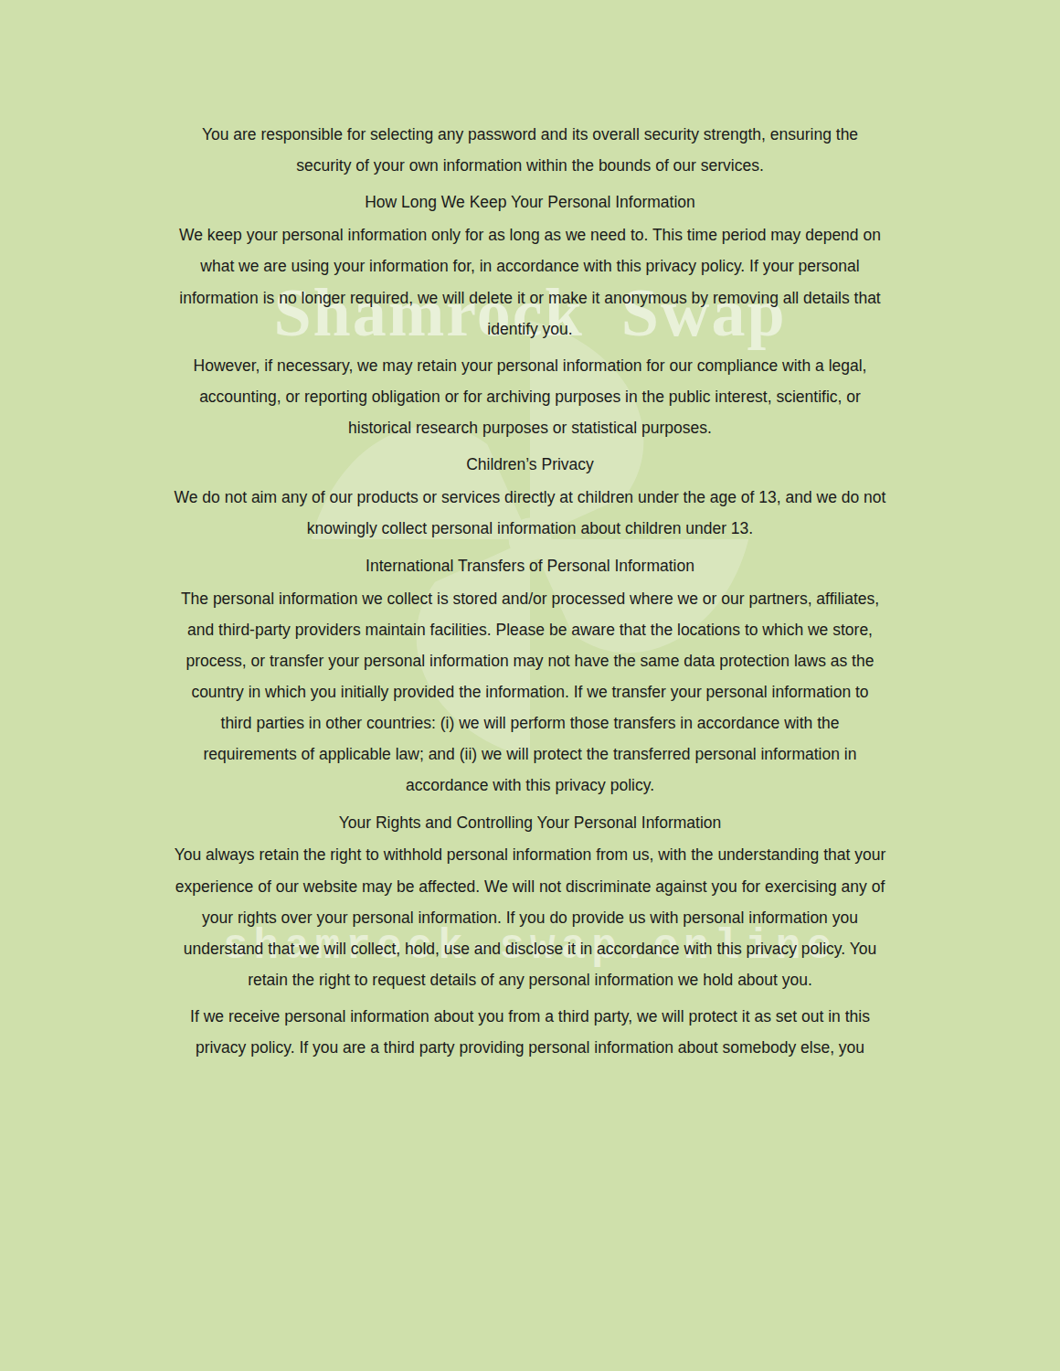Shamrock Swap
shamrock-swap.online
You are responsible for selecting any password and its overall security strength, ensuring the security of your own information within the bounds of our services.
How Long We Keep Your Personal Information
We keep your personal information only for as long as we need to. This time period may depend on what we are using your information for, in accordance with this privacy policy. If your personal information is no longer required, we will delete it or make it anonymous by removing all details that identify you.
However, if necessary, we may retain your personal information for our compliance with a legal, accounting, or reporting obligation or for archiving purposes in the public interest, scientific, or historical research purposes or statistical purposes.
Children’s Privacy
We do not aim any of our products or services directly at children under the age of 13, and we do not knowingly collect personal information about children under 13.
International Transfers of Personal Information
The personal information we collect is stored and/or processed where we or our partners, affiliates, and third-party providers maintain facilities. Please be aware that the locations to which we store, process, or transfer your personal information may not have the same data protection laws as the country in which you initially provided the information. If we transfer your personal information to third parties in other countries: (i) we will perform those transfers in accordance with the requirements of applicable law; and (ii) we will protect the transferred personal information in accordance with this privacy policy.
Your Rights and Controlling Your Personal Information
You always retain the right to withhold personal information from us, with the understanding that your experience of our website may be affected. We will not discriminate against you for exercising any of your rights over your personal information. If you do provide us with personal information you understand that we will collect, hold, use and disclose it in accordance with this privacy policy. You retain the right to request details of any personal information we hold about you.
If we receive personal information about you from a third party, we will protect it as set out in this privacy policy. If you are a third party providing personal information about somebody else, you